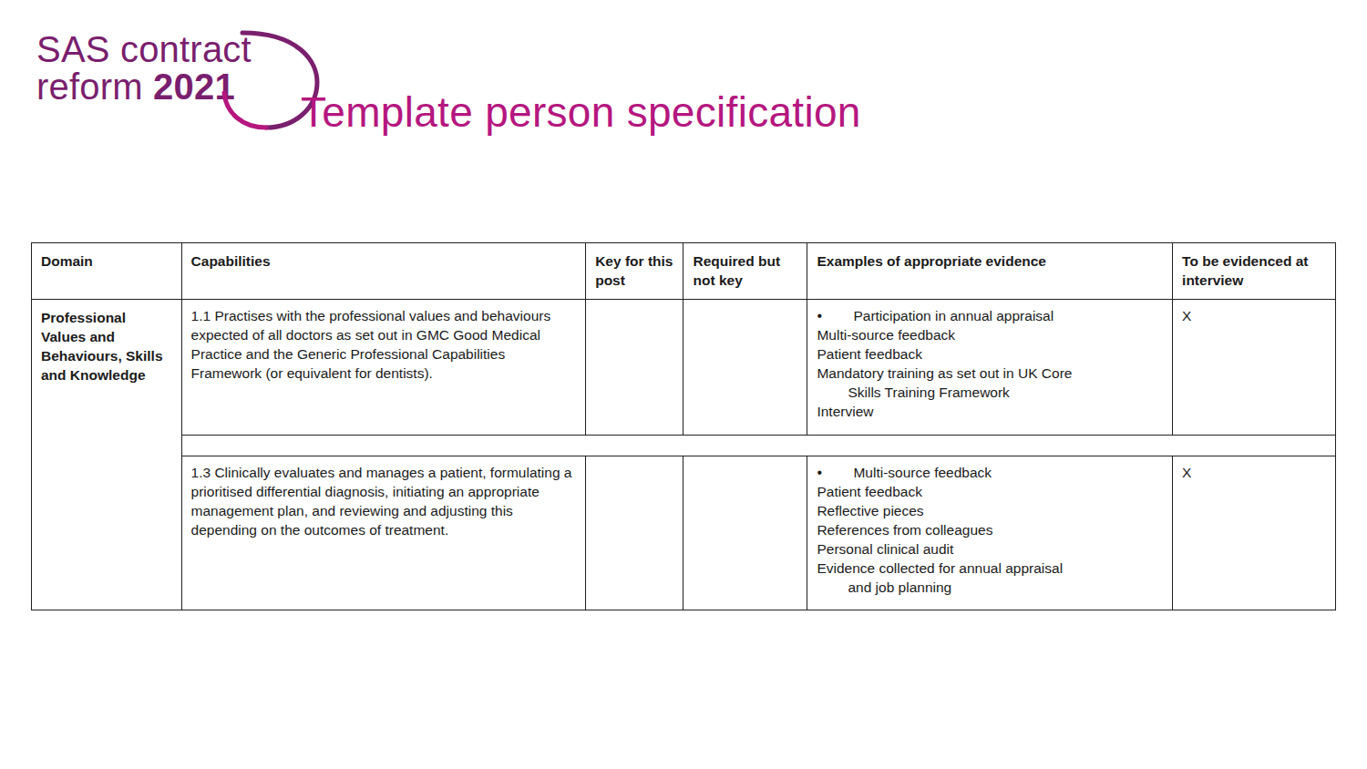SAS contract reform 2021
Template person specification
| Domain | Capabilities | Key for this post | Required but not key | Examples of appropriate evidence | To be evidenced at interview |
| --- | --- | --- | --- | --- | --- |
| Professional Values and Behaviours, Skills and Knowledge | 1.1 Practises with the professional values and behaviours expected of all doctors as set out in GMC Good Medical Practice and the Generic Professional Capabilities Framework (or equivalent for dentists). | | | Participation in annual appraisal Multi-source feedback Patient feedback Mandatory training as set out in UK Core Skills Training Framework Interview | X |
| 1.3 Clinically evaluates and manages a patient, formulating a prioritised differential diagnosis, initiating an appropriate management plan, and reviewing and adjusting this depending on the outcomes of treatment. | | | Multi-source feedback Patient feedback Reflective pieces References from colleagues Personal clinical audit Evidence collected for annual appraisal and job planning | X |